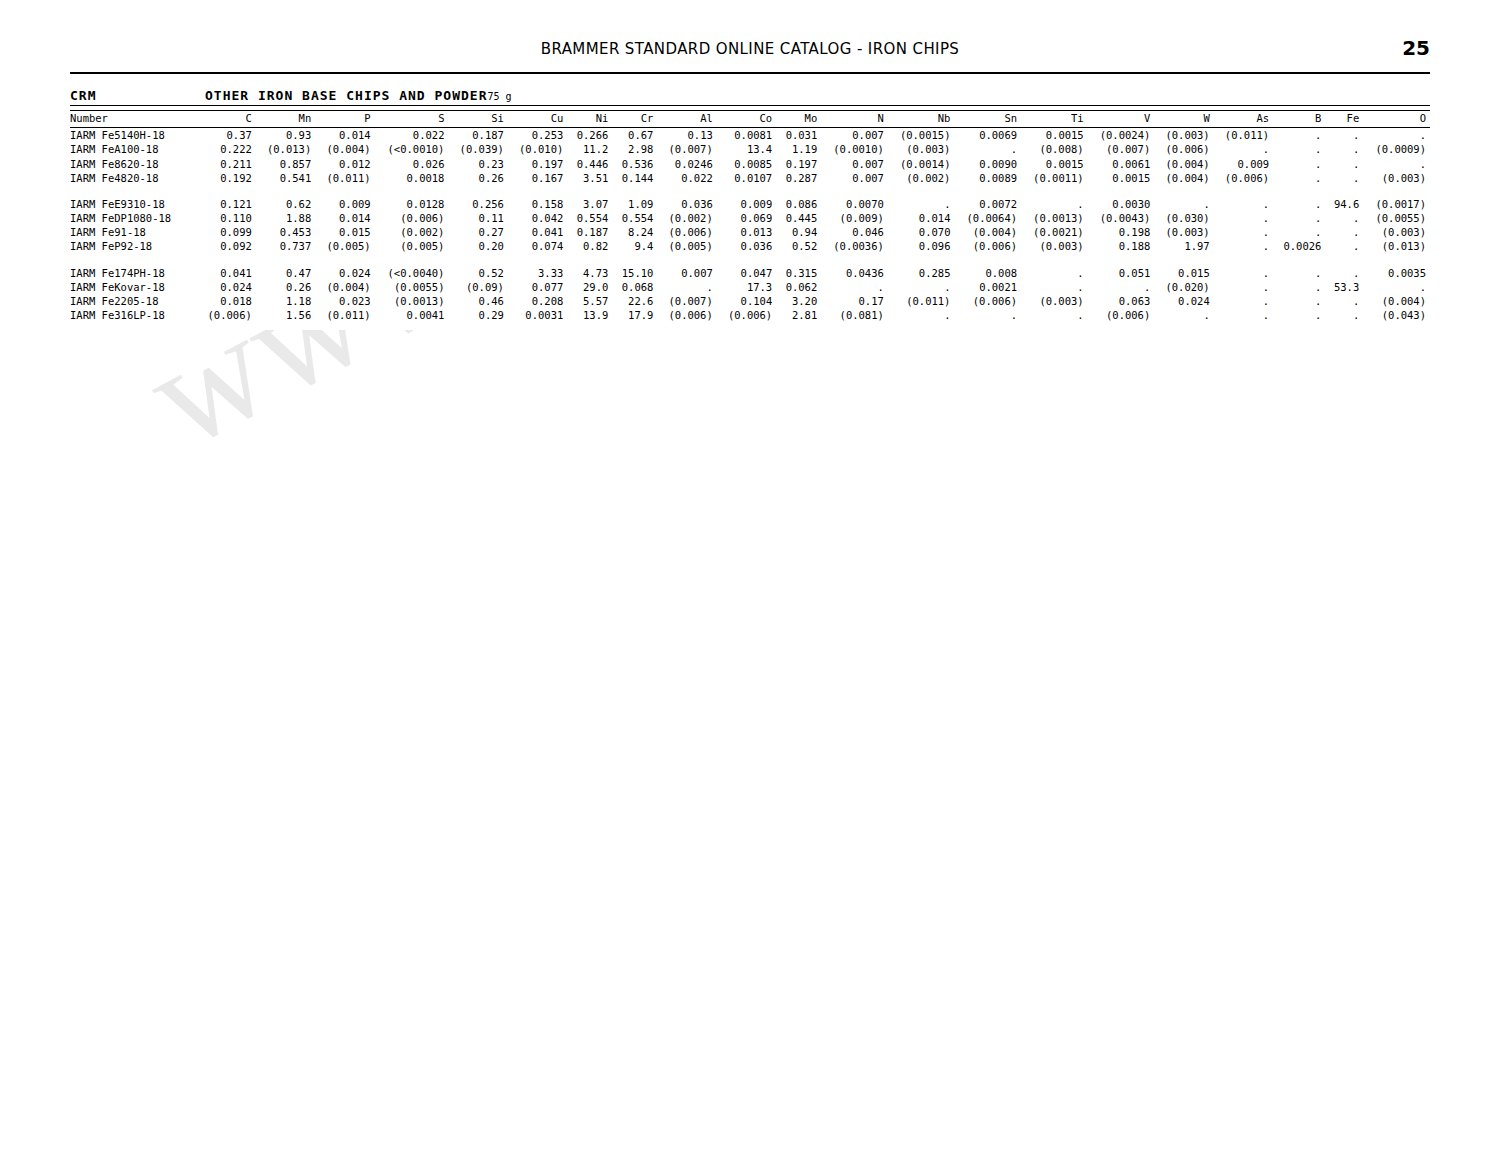www.brammerstandard.com
BRAMMER STANDARD ONLINE CATALOG - IRON CHIPS 25
CRM OTHER IRON BASE CHIPS AND POWDER 75 g
| Number | C | Mn | P | S | Si | Cu | Ni | Cr | Al | Co | Mo | N | Nb | Sn | Ti | V | W | As | B | Fe | O |
| --- | --- | --- | --- | --- | --- | --- | --- | --- | --- | --- | --- | --- | --- | --- | --- | --- | --- | --- | --- | --- | --- |
| IARM Fe5140H-18 | 0.37 | 0.93 | 0.014 | 0.022 | 0.187 | 0.253 | 0.266 | 0.67 | 0.13 | 0.0081 | 0.031 | 0.007 | (0.0015) | 0.0069 | 0.0015 | (0.0024) | (0.003) | (0.011) | . | . | . |
| IARM FeA100-18 | 0.222 | (0.013) | (0.004) | (<0.0010) | (0.039) | (0.010) | 11.2 | 2.98 | (0.007) | 13.4 | 1.19 | (0.0010) | (0.003) | . | (0.008) | (0.007) | (0.006) | . | . | . | (0.0009) |
| IARM Fe8620-18 | 0.211 | 0.857 | 0.012 | 0.026 | 0.23 | 0.197 | 0.446 | 0.536 | 0.0246 | 0.0085 | 0.197 | 0.007 | (0.0014) | 0.0090 | 0.0015 | 0.0061 | (0.004) | 0.009 | . | . | . |
| IARM Fe4820-18 | 0.192 | 0.541 | (0.011) | 0.0018 | 0.26 | 0.167 | 3.51 | 0.144 | 0.022 | 0.0107 | 0.287 | 0.007 | (0.002) | 0.0089 | (0.0011) | 0.0015 | (0.004) | (0.006) | . | . | (0.003) |
| IARM FeE9310-18 | 0.121 | 0.62 | 0.009 | 0.0128 | 0.256 | 0.158 | 3.07 | 1.09 | 0.036 | 0.009 | 0.086 | 0.0070 | . | 0.0072 | . | 0.0030 | . | . | . | 94.6 | (0.0017) |
| IARM FeDP1080-18 | 0.110 | 1.88 | 0.014 | (0.006) | 0.11 | 0.042 | 0.554 | 0.554 | (0.002) | 0.069 | 0.445 | (0.009) | 0.014 | (0.0064) | (0.0013) | (0.0043) | (0.030) | . | . | . | (0.0055) |
| IARM Fe91-18 | 0.099 | 0.453 | 0.015 | (0.002) | 0.27 | 0.041 | 0.187 | 8.24 | (0.006) | 0.013 | 0.94 | 0.046 | 0.070 | (0.004) | (0.0021) | 0.198 | (0.003) | . | . | . | (0.003) |
| IARM FeP92-18 | 0.092 | 0.737 | (0.005) | (0.005) | 0.20 | 0.074 | 0.82 | 9.4 | (0.005) | 0.036 | 0.52 | (0.0036) | 0.096 | (0.006) | (0.003) | 0.188 | 1.97 | . | 0.0026 | . | (0.013) |
| IARM Fe174PH-18 | 0.041 | 0.47 | 0.024 | (<0.0040) | 0.52 | 3.33 | 4.73 | 15.10 | 0.007 | 0.047 | 0.315 | 0.0436 | 0.285 | 0.008 | . | 0.051 | 0.015 | . | . | . | 0.0035 |
| IARM FeKovar-18 | 0.024 | 0.26 | (0.004) | (0.0055) | (0.09) | 0.077 | 29.0 | 0.068 | . | 17.3 | 0.062 | . | . | 0.0021 | . | . | (0.020) | . | . | 53.3 | . |
| IARM Fe2205-18 | 0.018 | 1.18 | 0.023 | (0.0013) | 0.46 | 0.208 | 5.57 | 22.6 | (0.007) | 0.104 | 3.20 | 0.17 | (0.011) | (0.006) | (0.003) | 0.063 | 0.024 | . | . | . | (0.004) |
| IARM Fe316LP-18 | (0.006) | 1.56 | (0.011) | 0.0041 | 0.29 | 0.0031 | 13.9 | 17.9 | (0.006) | (0.006) | 2.81 | (0.081) | . | . | . | (0.006) | . | . | . | . | (0.043) |